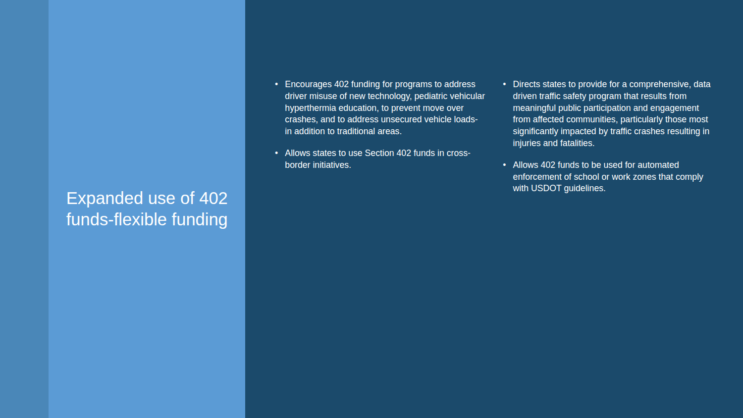Expanded use of 402 funds-flexible funding
Encourages 402 funding for programs to address driver misuse of new technology, pediatric vehicular hyperthermia education, to prevent move over crashes, and to address unsecured vehicle loads- in addition to traditional areas.
Allows states to use Section 402 funds in cross-border initiatives.
Directs states to provide for a comprehensive, data driven traffic safety program that results from meaningful public participation and engagement from affected communities, particularly those most significantly impacted by traffic crashes resulting in injuries and fatalities.
Allows 402 funds to be used for automated enforcement of school or work zones that comply with USDOT guidelines.